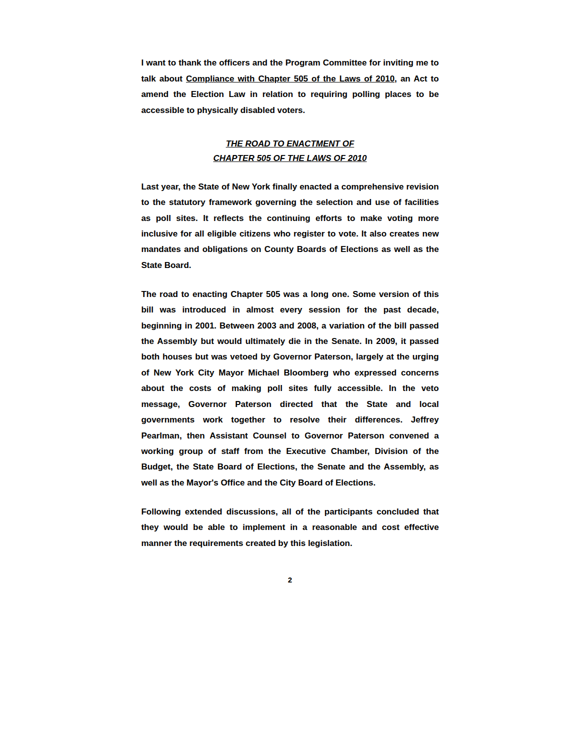I want to thank the officers and the Program Committee for inviting me to talk about Compliance with Chapter 505 of the Laws of 2010, an Act to amend the Election Law in relation to requiring polling places to be accessible to physically disabled voters.
THE ROAD TO ENACTMENT OF
CHAPTER 505 OF THE LAWS OF 2010
Last year, the State of New York finally enacted a comprehensive revision to the statutory framework governing the selection and use of facilities as poll sites. It reflects the continuing efforts to make voting more inclusive for all eligible citizens who register to vote. It also creates new mandates and obligations on County Boards of Elections as well as the State Board.
The road to enacting Chapter 505 was a long one. Some version of this bill was introduced in almost every session for the past decade, beginning in 2001. Between 2003 and 2008, a variation of the bill passed the Assembly but would ultimately die in the Senate. In 2009, it passed both houses but was vetoed by Governor Paterson, largely at the urging of New York City Mayor Michael Bloomberg who expressed concerns about the costs of making poll sites fully accessible. In the veto message, Governor Paterson directed that the State and local governments work together to resolve their differences. Jeffrey Pearlman, then Assistant Counsel to Governor Paterson convened a working group of staff from the Executive Chamber, Division of the Budget, the State Board of Elections, the Senate and the Assembly, as well as the Mayor's Office and the City Board of Elections.
Following extended discussions, all of the participants concluded that they would be able to implement in a reasonable and cost effective manner the requirements created by this legislation.
2